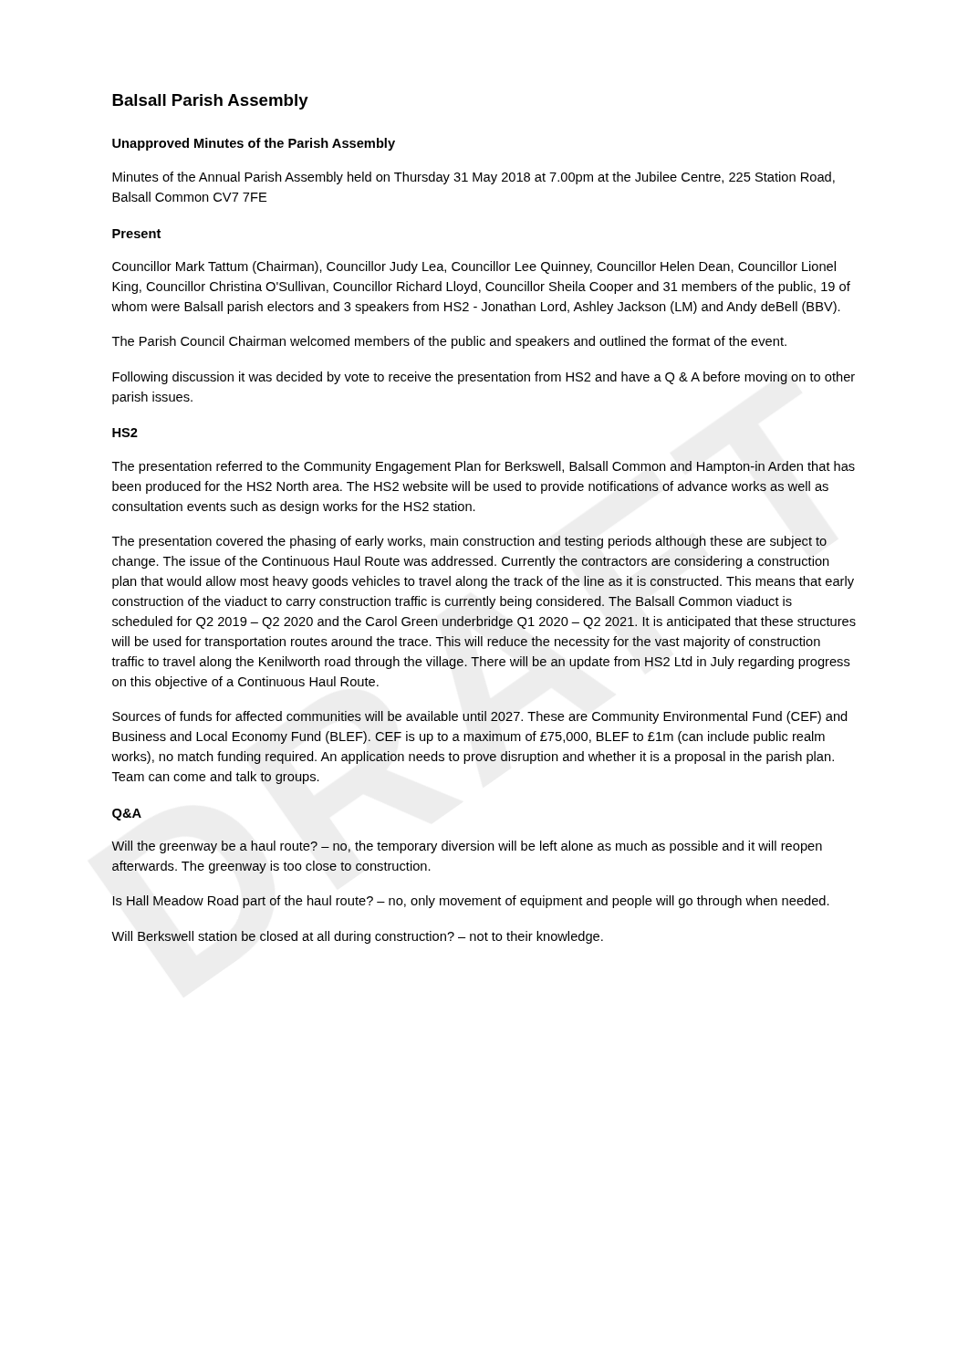DRAFT
Balsall Parish Assembly
Unapproved Minutes of the Parish Assembly
Minutes of the Annual Parish Assembly held on Thursday 31 May 2018 at 7.00pm at the Jubilee Centre, 225 Station Road, Balsall Common CV7 7FE
Present
Councillor Mark Tattum (Chairman), Councillor Judy Lea, Councillor Lee Quinney, Councillor Helen Dean, Councillor Lionel King, Councillor Christina O'Sullivan, Councillor Richard Lloyd, Councillor Sheila Cooper and 31 members of the public, 19 of whom were Balsall parish electors and 3 speakers from HS2 - Jonathan Lord, Ashley Jackson (LM) and Andy deBell (BBV).
The Parish Council Chairman welcomed members of the public and speakers and outlined the format of the event.
Following discussion it was decided by vote to receive the presentation from HS2 and have a Q & A before moving on to other parish issues.
HS2
The presentation referred to the Community Engagement Plan for Berkswell, Balsall Common and Hampton-in Arden that has been produced for the HS2 North area. The HS2 website will be used to provide notifications of advance works as well as consultation events such as design works for the HS2 station.
The presentation covered the phasing of early works, main construction and testing periods although these are subject to change. The issue of the Continuous Haul Route was addressed. Currently the contractors are considering a construction plan that would allow most heavy goods vehicles to travel along the track of the line as it is constructed. This means that early construction of the viaduct to carry construction traffic is currently being considered. The Balsall Common viaduct is scheduled for Q2 2019 – Q2 2020 and the Carol Green underbridge Q1 2020 – Q2 2021. It is anticipated that these structures will be used for transportation routes around the trace. This will reduce the necessity for the vast majority of construction traffic to travel along the Kenilworth road through the village. There will be an update from HS2 Ltd in July regarding progress on this objective of a Continuous Haul Route.
Sources of funds for affected communities will be available until 2027. These are Community Environmental Fund (CEF) and Business and Local Economy Fund (BLEF). CEF is up to a maximum of £75,000, BLEF to £1m (can include public realm works), no match funding required. An application needs to prove disruption and whether it is a proposal in the parish plan. Team can come and talk to groups.
Q&A
Will the greenway be a haul route? – no, the temporary diversion will be left alone as much as possible and it will reopen afterwards. The greenway is too close to construction.
Is Hall Meadow Road part of the haul route? – no, only movement of equipment and people will go through when needed.
Will Berkswell station be closed at all during construction? – not to their knowledge.